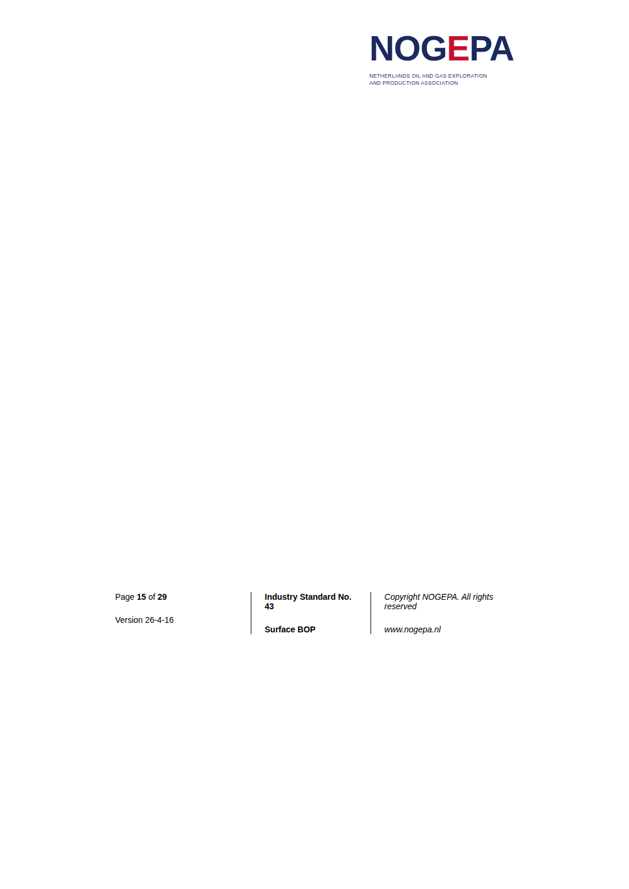NOGEPA
Netherlands Oil and Gas Exploration
and Production Association
Page 15 of 29
Version 26-4-16
Industry Standard No. 43
Surface BOP
Copyright NOGEPA. All rights reserved
www.nogepa.nl